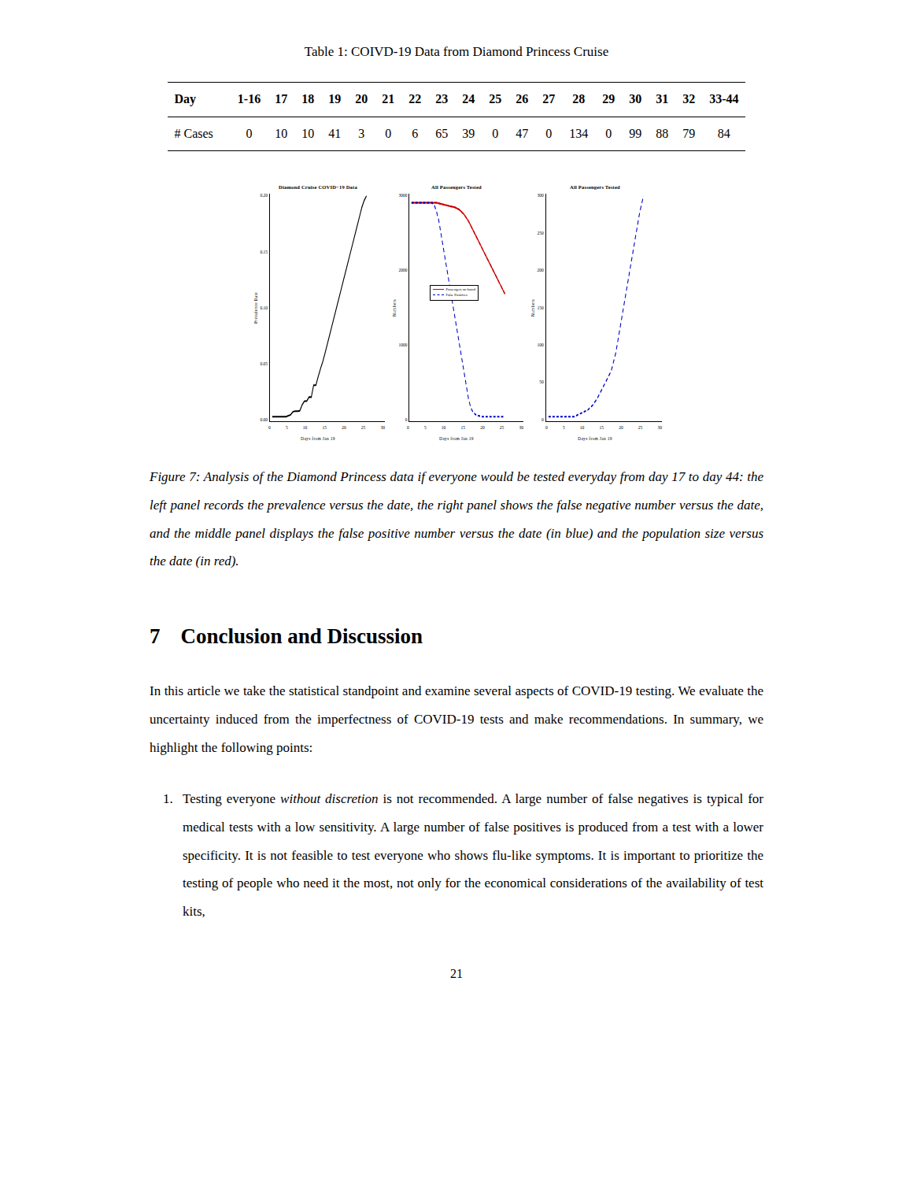Table 1: COIVD-19 Data from Diamond Princess Cruise
| Day | 1-16 | 17 | 18 | 19 | 20 | 21 | 22 | 23 | 24 | 25 | 26 | 27 | 28 | 29 | 30 | 31 | 32 | 33-44 |
| --- | --- | --- | --- | --- | --- | --- | --- | --- | --- | --- | --- | --- | --- | --- | --- | --- | --- | --- |
| # Cases | 0 | 10 | 10 | 41 | 3 | 0 | 6 | 65 | 39 | 0 | 47 | 0 | 134 | 0 | 99 | 88 | 79 | 84 |
Diamond Cruise COVID−19 Data
Prevalence Rate
0.20 0.15 0.10 0.05 0.00
051015202530
Days from Jan 19
All Passengers Tested
Numbers
3000 2000 1000 0
Passengers on board
False Positives
051015202530
Days from Jan 19
All Passengers Tested
Numbers
300 250 200 150 100 50 0
051015202530
Days from Jan 19
Figure 7: Analysis of the Diamond Princess data if everyone would be tested everyday from day 17 to day 44: the left panel records the prevalence versus the date, the right panel shows the false negative number versus the date, and the middle panel displays the false positive number versus the date (in blue) and the population size versus the date (in red).
7 Conclusion and Discussion
In this article we take the statistical standpoint and examine several aspects of COVID-19 testing. We evaluate the uncertainty induced from the imperfectness of COVID-19 tests and make recommendations. In summary, we highlight the following points:
Testing everyone without discretion is not recommended. A large number of false negatives is typical for medical tests with a low sensitivity. A large number of false positives is produced from a test with a lower specificity. It is not feasible to test everyone who shows flu-like symptoms. It is important to prioritize the testing of people who need it the most, not only for the economical considerations of the availability of test kits,
21